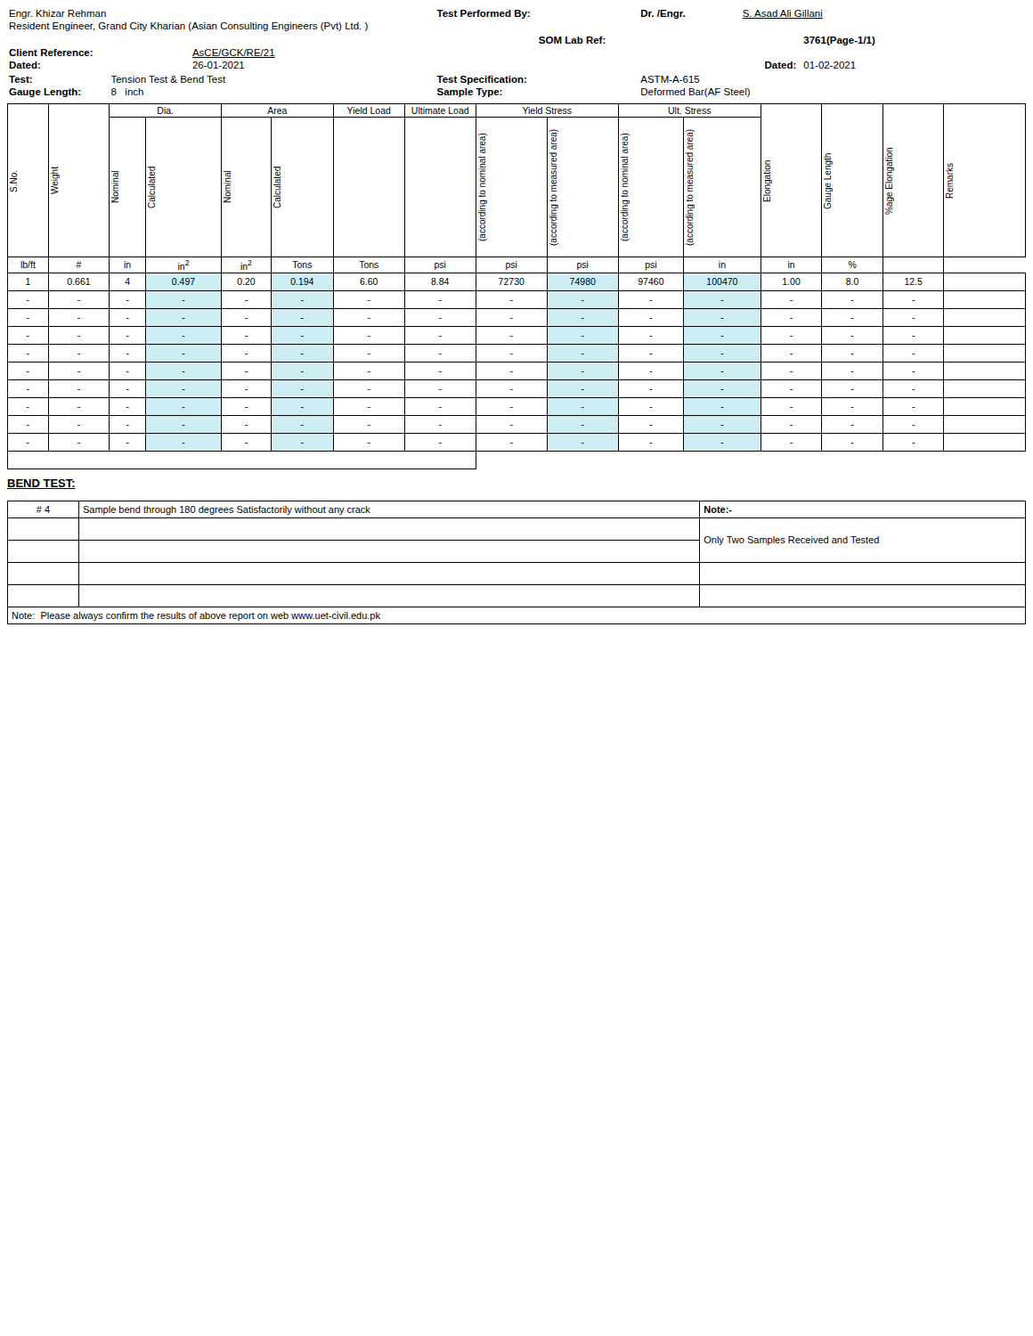| Engr. Khizar Rehman | Test Performed By: | Dr. /Engr. | S. Asad Ali Gillani |
| Resident Engineer, Grand City Kharian (Asian Consulting Engineers (Pvt) Ltd. ) | |
| | | SOM Lab Ref: | 3761(Page-1/1) |
| Client Reference: | AsCE/GCK/RE/21 | | |
| Dated: | 26-01-2021 | Dated: | 01-02-2021 |
| Test: | Tension Test & Bend Test | Test Specification: | ASTM-A-615 |
| Gauge Length: | 8 inch | Sample Type: | Deformed Bar(AF Steel) |
| S.No. | Weight | Dia. | Area | Yield Load | Ultimate Load | Yield Stress | Ult. Stress | Elongation | Gauge Length | %age Elongation | Remarks |
| Nominal | Calculated | Nominal | Calculated | (according to nominal area) | (according to measured area) | (according to nominal area) | (according to measured area) |
| lb/ft | # | in | in 2 | in 2 | Tons | Tons | psi | psi | psi | psi | in | in | % | |
| 1 | 0.661 | 4 | 0.497 | 0.20 | 0.194 | 6.60 | 8.84 | 72730 | 74980 | 97460 | 100470 | 1.00 | 8.0 | 12.5 | |
| - | - | - | - | - | - | - | - | - | - | - | - | - | - | - | |
| - | - | - | - | - | - | - | - | - | - | - | - | - | - | - | |
| - | - | - | - | - | - | - | - | - | - | - | - | - | - | - | |
| - | - | - | - | - | - | - | - | - | - | - | - | - | - | - | |
| - | - | - | - | - | - | - | - | - | - | - | - | - | - | - | |
| - | - | - | - | - | - | - | - | - | - | - | - | - | - | - | |
| - | - | - | - | - | - | - | - | - | - | - | - | - | - | - | |
| - | - | - | - | - | - | - | - | - | - | - | - | - | - | - | |
| - | - | - | - | - | - | - | - | - | - | - | - | - | - | - | |
BEND TEST:
| # 4 | Sample bend through 180 degrees Satisfactorily without any crack | Note:- |
| | | Only Two Samples Received and Tested |
| Note: Please always confirm the results of above report on web www.uet-civil.edu.pk |